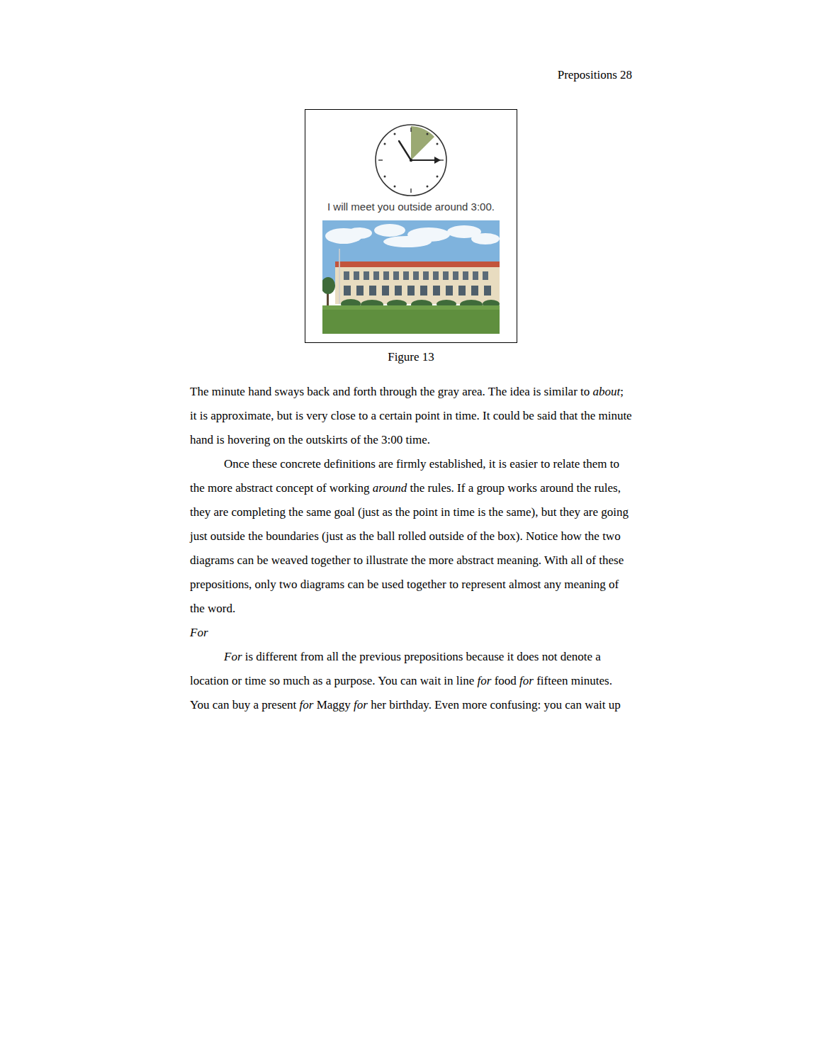Prepositions 28
I will meet you outside around 3:00.
Figure 13
The minute hand sways back and forth through the gray area. The idea is similar to about; it is approximate, but is very close to a certain point in time. It could be said that the minute hand is hovering on the outskirts of the 3:00 time.
Once these concrete definitions are firmly established, it is easier to relate them to the more abstract concept of working around the rules. If a group works around the rules, they are completing the same goal (just as the point in time is the same), but they are going just outside the boundaries (just as the ball rolled outside of the box). Notice how the two diagrams can be weaved together to illustrate the more abstract meaning. With all of these prepositions, only two diagrams can be used together to represent almost any meaning of the word.
For
For is different from all the previous prepositions because it does not denote a location or time so much as a purpose. You can wait in line for food for fifteen minutes. You can buy a present for Maggy for her birthday. Even more confusing: you can wait up